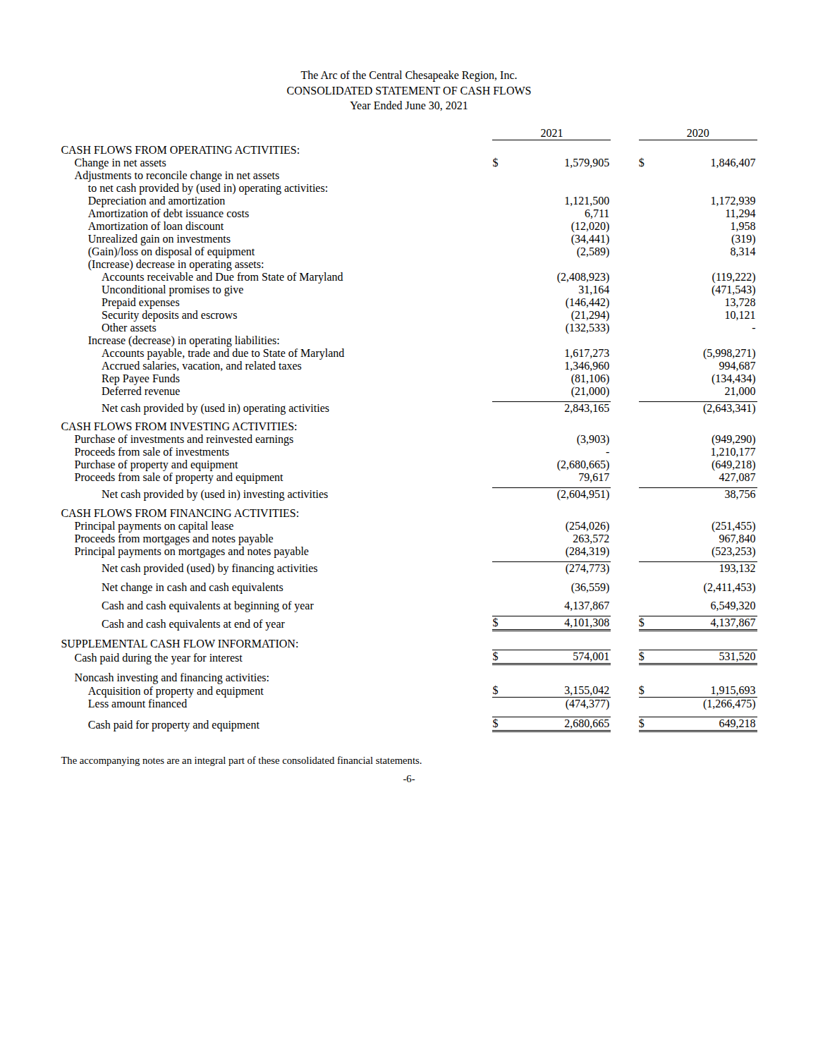The Arc of the Central Chesapeake Region, Inc.
CONSOLIDATED STATEMENT OF CASH FLOWS
Year Ended June 30, 2021
| | 2021 | | 2020 |
| --- | --- | --- | --- |
| CASH FLOWS FROM OPERATING ACTIVITIES: | | | | | |
| Change in net assets | $ | 1,579,905 | | $ | 1,846,407 |
| Adjustments to reconcile change in net assets | | | | | |
| to net cash provided by (used in) operating activities: | | | | | |
| Depreciation and amortization | | 1,121,500 | | | 1,172,939 |
| Amortization of debt issuance costs | | 6,711 | | | 11,294 |
| Amortization of loan discount | | (12,020) | | | 1,958 |
| Unrealized gain on investments | | (34,441) | | | (319) |
| (Gain)/loss on disposal of equipment | | (2,589) | | | 8,314 |
| (Increase) decrease in operating assets: | | | | | |
| Accounts receivable and Due from State of Maryland | | (2,408,923) | | | (119,222) |
| Unconditional promises to give | | 31,164 | | | (471,543) |
| Prepaid expenses | | (146,442) | | | 13,728 |
| Security deposits and escrows | | (21,294) | | | 10,121 |
| Other assets | | (132,533) | | | - |
| Increase (decrease) in operating liabilities: | | | | | |
| Accounts payable, trade and due to State of Maryland | | 1,617,273 | | | (5,998,271) |
| Accrued salaries, vacation, and related taxes | | 1,346,960 | | | 994,687 |
| Rep Payee Funds | | (81,106) | | | (134,434) |
| Deferred revenue | | (21,000) | | | 21,000 |
| Net cash provided by (used in) operating activities | | 2,843,165 | | | (2,643,341) |
| CASH FLOWS FROM INVESTING ACTIVITIES: | | | | | |
| Purchase of investments and reinvested earnings | | (3,903) | | | (949,290) |
| Proceeds from sale of investments | | - | | | 1,210,177 |
| Purchase of property and equipment | | (2,680,665) | | | (649,218) |
| Proceeds from sale of property and equipment | | 79,617 | | | 427,087 |
| Net cash provided by (used in) investing activities | | (2,604,951) | | | 38,756 |
| CASH FLOWS FROM FINANCING ACTIVITIES: | | | | | |
| Principal payments on capital lease | | (254,026) | | | (251,455) |
| Proceeds from mortgages and notes payable | | 263,572 | | | 967,840 |
| Principal payments on mortgages and notes payable | | (284,319) | | | (523,253) |
| Net cash provided (used) by financing activities | | (274,773) | | | 193,132 |
| Net change in cash and cash equivalents | | (36,559) | | | (2,411,453) |
| Cash and cash equivalents at beginning of year | | 4,137,867 | | | 6,549,320 |
| Cash and cash equivalents at end of year | $ | 4,101,308 | | $ | 4,137,867 |
| SUPPLEMENTAL CASH FLOW INFORMATION: | | | | | |
| Cash paid during the year for interest | $ | 574,001 | | $ | 531,520 |
| Noncash investing and financing activities: | | | | | |
| Acquisition of property and equipment | $ | 3,155,042 | | $ | 1,915,693 |
| Less amount financed | | (474,377) | | | (1,266,475) |
| Cash paid for property and equipment | $ | 2,680,665 | | $ | 649,218 |
The accompanying notes are an integral part of these consolidated financial statements.
-6-